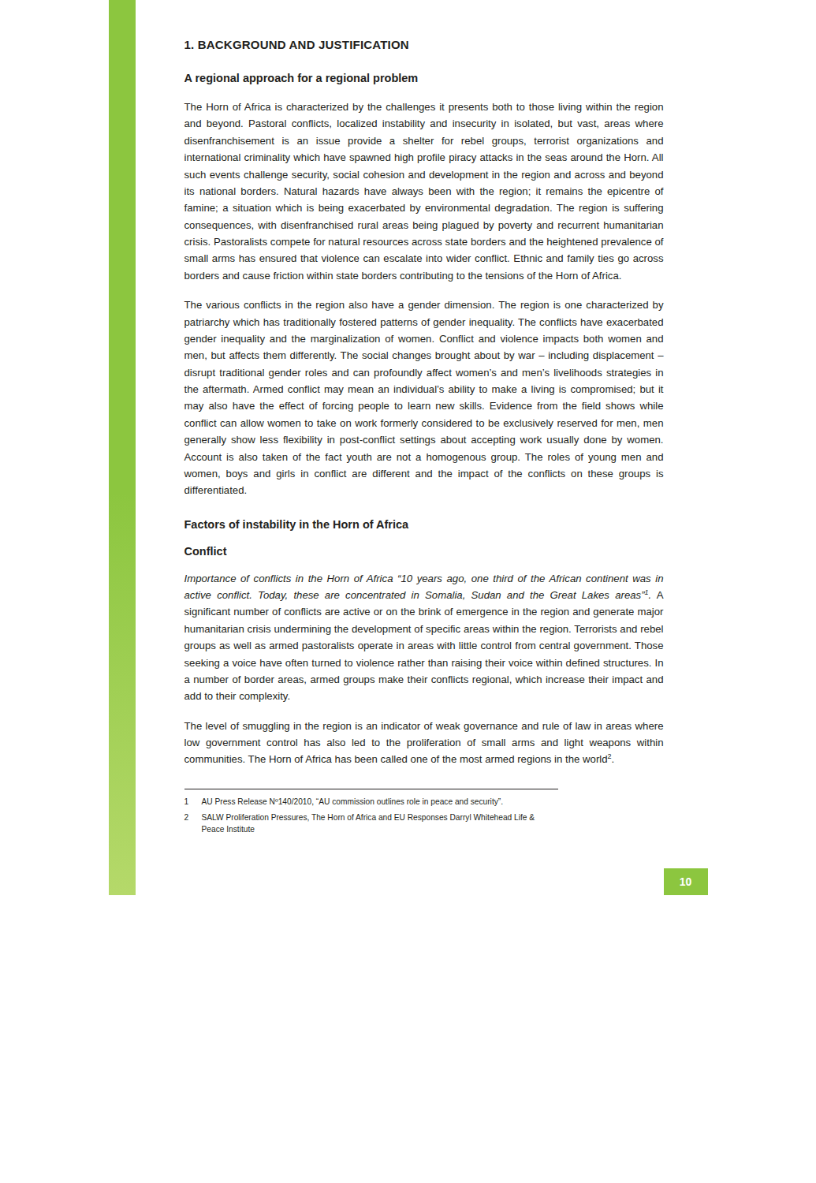1. BACKGROUND AND JUSTIFICATION
A regional approach for a regional problem
The Horn of Africa is characterized by the challenges it presents both to those living within the region and beyond. Pastoral conflicts, localized instability and insecurity in isolated, but vast, areas where disenfranchisement is an issue provide a shelter for rebel groups, terrorist organizations and international criminality which have spawned high profile piracy attacks in the seas around the Horn. All such events challenge security, social cohesion and development in the region and across and beyond its national borders. Natural hazards have always been with the region; it remains the epicentre of famine; a situation which is being exacerbated by environmental degradation. The region is suffering consequences, with disenfranchised rural areas being plagued by poverty and recurrent humanitarian crisis. Pastoralists compete for natural resources across state borders and the heightened prevalence of small arms has ensured that violence can escalate into wider conflict. Ethnic and family ties go across borders and cause friction within state borders contributing to the tensions of the Horn of Africa.
The various conflicts in the region also have a gender dimension. The region is one characterized by patriarchy which has traditionally fostered patterns of gender inequality. The conflicts have exacerbated gender inequality and the marginalization of women. Conflict and violence impacts both women and men, but affects them differently. The social changes brought about by war – including displacement – disrupt traditional gender roles and can profoundly affect women’s and men’s livelihoods strategies in the aftermath. Armed conflict may mean an individual’s ability to make a living is compromised; but it may also have the effect of forcing people to learn new skills. Evidence from the field shows while conflict can allow women to take on work formerly considered to be exclusively reserved for men, men generally show less flexibility in post-conflict settings about accepting work usually done by women. Account is also taken of the fact youth are not a homogenous group. The roles of young men and women, boys and girls in conflict are different and the impact of the conflicts on these groups is differentiated.
Factors of instability in the Horn of Africa
Conflict
Importance of conflicts in the Horn of Africa “10 years ago, one third of the African continent was in active conflict. Today, these are concentrated in Somalia, Sudan and the Great Lakes areas”1. A significant number of conflicts are active or on the brink of emergence in the region and generate major humanitarian crisis undermining the development of specific areas within the region. Terrorists and rebel groups as well as armed pastoralists operate in areas with little control from central government. Those seeking a voice have often turned to violence rather than raising their voice within defined structures. In a number of border areas, armed groups make their conflicts regional, which increase their impact and add to their complexity.
The level of smuggling in the region is an indicator of weak governance and rule of law in areas where low government control has also led to the proliferation of small arms and light weapons within communities. The Horn of Africa has been called one of the most armed regions in the world2.
AU Press Release Nº140/2010, “AU commission outlines role in peace and security”.
SALW Proliferation Pressures, The Horn of Africa and EU Responses Darryl Whitehead Life & Peace Institute
10